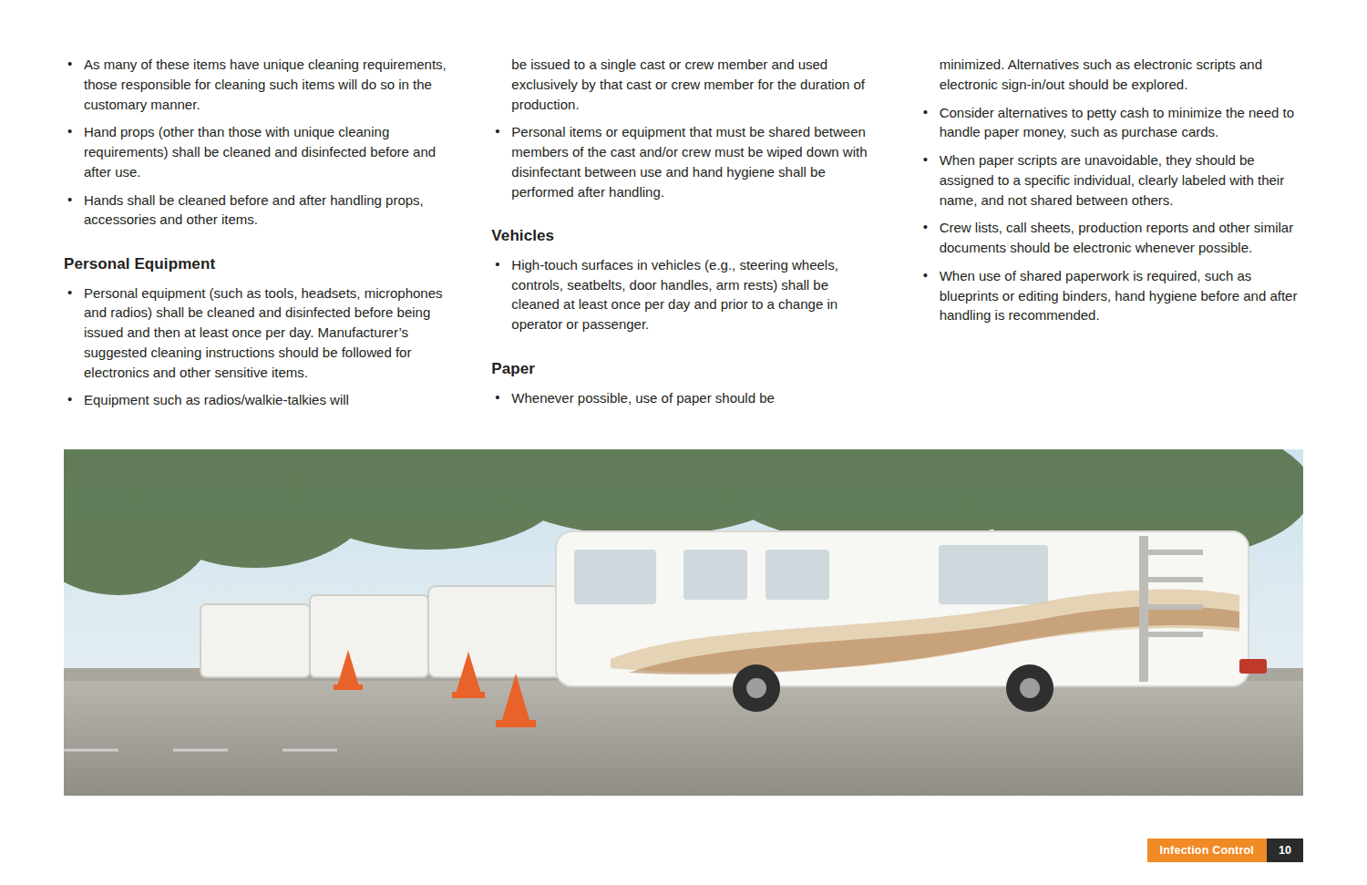As many of these items have unique cleaning requirements, those responsible for cleaning such items will do so in the customary manner.
Hand props (other than those with unique cleaning requirements) shall be cleaned and disinfected before and after use.
Hands shall be cleaned before and after handling props, accessories and other items.
Personal Equipment
Personal equipment (such as tools, headsets, microphones and radios) shall be cleaned and disinfected before being issued and then at least once per day. Manufacturer’s suggested cleaning instructions should be followed for electronics and other sensitive items.
Equipment such as radios/walkie-talkies will
be issued to a single cast or crew member and used exclusively by that cast or crew member for the duration of production.
Personal items or equipment that must be shared between members of the cast and/or crew must be wiped down with disinfectant between use and hand hygiene shall be performed after handling.
Vehicles
High-touch surfaces in vehicles (e.g., steering wheels, controls, seatbelts, door handles, arm rests) shall be cleaned at least once per day and prior to a change in operator or passenger.
Paper
Whenever possible, use of paper should be
minimized. Alternatives such as electronic scripts and electronic sign-in/out should be explored.
Consider alternatives to petty cash to minimize the need to handle paper money, such as purchase cards.
When paper scripts are unavoidable, they should be assigned to a specific individual, clearly labeled with their name, and not shared between others.
Crew lists, call sheets, production reports and other similar documents should be electronic whenever possible.
When use of shared paperwork is required, such as blueprints or editing binders, hand hygiene before and after handling is recommended.
Infection Control
10